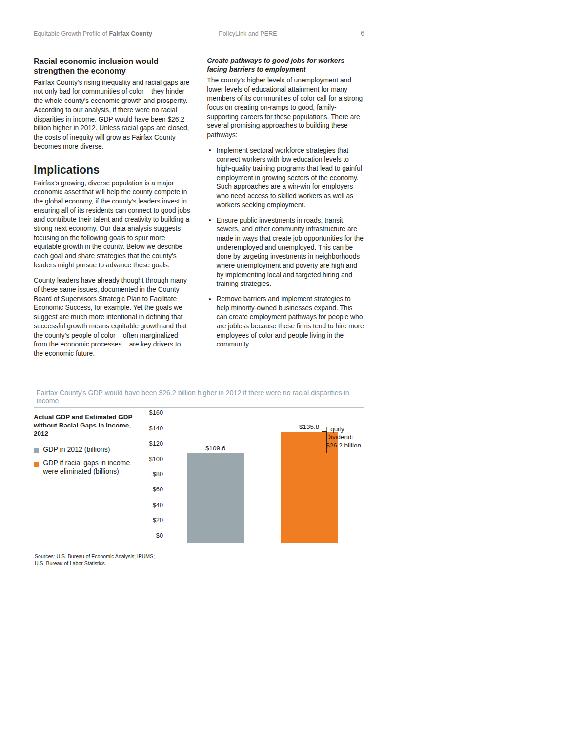Equitable Growth Profile of Fairfax County
PolicyLink and PERE
6
Racial economic inclusion would strengthen the economy
Fairfax County's rising inequality and racial gaps are not only bad for communities of color – they hinder the whole county's economic growth and prosperity. According to our analysis, if there were no racial disparities in income, GDP would have been $26.2 billion higher in 2012. Unless racial gaps are closed, the costs of inequity will grow as Fairfax County becomes more diverse.
Implications
Fairfax's growing, diverse population is a major economic asset that will help the county compete in the global economy, if the county's leaders invest in ensuring all of its residents can connect to good jobs and contribute their talent and creativity to building a strong next economy. Our data analysis suggests focusing on the following goals to spur more equitable growth in the county. Below we describe each goal and share strategies that the county's leaders might pursue to advance these goals.
County leaders have already thought through many of these same issues, documented in the County Board of Supervisors Strategic Plan to Facilitate Economic Success, for example. Yet the goals we suggest are much more intentional in defining that successful growth means equitable growth and that the county's people of color – often marginalized from the economic processes – are key drivers to the economic future.
Create pathways to good jobs for workers facing barriers to employment
The county's higher levels of unemployment and lower levels of educational attainment for many members of its communities of color call for a strong focus on creating on-ramps to good, family-supporting careers for these populations. There are several promising approaches to building these pathways:
Implement sectoral workforce strategies that connect workers with low education levels to high-quality training programs that lead to gainful employment in growing sectors of the economy. Such approaches are a win-win for employers who need access to skilled workers as well as workers seeking employment.
Ensure public investments in roads, transit, sewers, and other community infrastructure are made in ways that create job opportunities for the underemployed and unemployed. This can be done by targeting investments in neighborhoods where unemployment and poverty are high and by implementing local and targeted hiring and training strategies.
Remove barriers and implement strategies to help minority-owned businesses expand. This can create employment pathways for people who are jobless because these firms tend to hire more employees of color and people living in the community.
Fairfax County's GDP would have been $26.2 billion higher in 2012 if there were no racial disparities in income
Actual GDP and Estimated GDP without Racial Gaps in Income, 2012
GDP in 2012 (billions)
GDP if racial gaps in income were eliminated (billions)
$160 $140 $120 $100 $80 $60 $40 $20 $0
$109.6
$135.8
Equity Dividend:
$26.2 billion
Sources: U.S. Bureau of Economic Analysis; IPUMS;
U.S. Bureau of Labor Statistics.